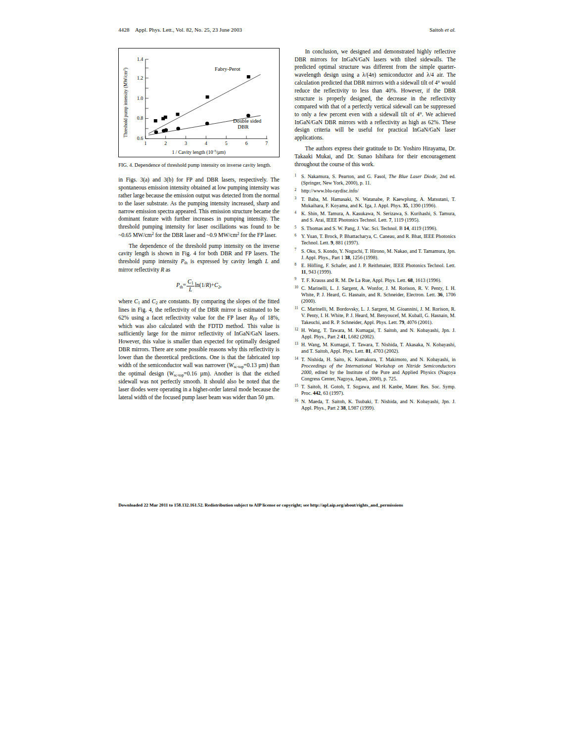4428 Appl. Phys. Lett., Vol. 82, No. 25, 23 June 2003
Saitoh et al.
0.6 0.8 1.0 1.2 1.4 1 2 3 4 5 6 7 Fabry-Perot Double sided DBR 1 / Cavity length (10-3/µm) Threshold pump intensity (MW/cm2)
FIG. 4. Dependence of threshold pump intensity on inverse cavity length.
in Figs. 3(a) and 3(b) for FP and DBR lasers, respectively. The spontaneous emission intensity obtained at low pumping intensity was rather large because the emission output was detected from the normal to the laser substrate. As the pumping intensity increased, sharp and narrow emission spectra appeared. This emission structure became the dominant feature with further increases in pumping intensity. The threshold pumping intensity for laser oscillations was found to be ~0.65 MW/cm2 for the DBR laser and ~0.9 MW/cm2 for the FP laser.
The dependence of the threshold pump intensity on the inverse cavity length is shown in Fig. 4 for both DBR and FP lasers. The threshold pump intensity Pth is expressed by cavity length L and mirror reflectivity R as
Pth=C1 Lln(1/R)+C2,
where C1 and C2 are constants. By comparing the slopes of the fitted lines in Fig. 4, the reflectivity of the DBR mirror is estimated to be 62% using a facet reflectivity value for the FP laser RFP of 18%, which was also calculated with the FDTD method. This value is sufficiently large for the mirror reflectivity of InGaN/GaN lasers. However, this value is smaller than expected for optimally designed DBR mirrors. There are some possible reasons why this reflectivity is lower than the theoretical predictions. One is that the fabricated top width of the semiconductor wall was narrower (Wsc-top=0.13 µm) than the optimal design (Wsc-top=0.16 µm). Another is that the etched sidewall was not perfectly smooth. It should also be noted that the laser diodes were operating in a higher-order lateral mode because the lateral width of the focused pump laser beam was wider than 50 µm.
In conclusion, we designed and demonstrated highly reflective DBR mirrors for InGaN/GaN lasers with tilted sidewalls. The predicted optimal structure was different from the simple quarter-wavelength design using a λ/(4n) semiconductor and λ/4 air. The calculation predicted that DBR mirrors with a sidewall tilt of 4° would reduce the reflectivity to less than 40%. However, if the DBR structure is properly designed, the decrease in the reflectivity compared with that of a perfectly vertical sidewall can be suppressed to only a few percent even with a sidewall tilt of 4°. We achieved InGaN/GaN DBR mirrors with a reflectivity as high as 62%. These design criteria will be useful for practical InGaN/GaN laser applications.
The authors express their gratitude to Dr. Yoshiro Hirayama, Dr. Takaaki Mukai, and Dr. Sunao Ishihara for their encouragement throughout the course of this work.
S. Nakamura, S. Pearton, and G. Fasol, The Blue Laser Diode, 2nd ed. (Springer, New York, 2000), p. 11.
http://www.blu-raydisc.info/
T. Baba, M. Hamasaki, N. Watanabe, P. Kaewplung, A. Matsutani, T. Mukaihara, F. Koyama, and K. Iga, J. Appl. Phys. 35, 1390 (1996).
K. Shin, M. Tamura, A. Kasukawa, N. Serizawa, S. Kurihashi, S. Tamura, and S. Arai, IEEE Photonics Technol. Lett. 7, 1119 (1995).
S. Thomas and S. W. Pang, J. Vac. Sci. Technol. B 14, 4119 (1996).
Y. Yuan, T. Brock, P. Bhattacharya, C. Caneau, and R. Bhat, IEEE Photonics Technol. Lett. 9, 881 (1997).
S. Oku, S. Kondo, Y. Noguchi, T. Hirono, M. Nakao, and T. Tamamura, Jpn. J. Appl. Phys., Part 1 38, 1256 (1998).
E. Höfling, F. Schafer, and J. P. Reithmaier, IEEE Photonics Technol. Lett. 11, 943 (1999).
T. F. Krauss and R. M. De La Rue, Appl. Phys. Lett. 68, 1613 (1996).
C. Marinelli, L. J. Sargent, A. Wonfor, J. M. Rorison, R. V. Penty, I. H. White, P. J. Heard, G. Hasnain, and R. Schneider, Electron. Lett. 36, 1706 (2000).
C. Marinelli, M. Bordovsky, L. J. Sargent, M. Gioannini, J. M. Rorison, R. V. Penty, I. H. White, P. J. Heard, M. Benyoucef, M. Kuball, G. Hasnain, M. Takeuchi, and R. P. Schneider, Appl. Phys. Lett. 79, 4076 (2001).
H. Wang, T. Tawara, M. Kumagai, T. Saitoh, and N. Kobayashi, Jpn. J. Appl. Phys., Part 2 41, L682 (2002).
H. Wang, M. Kumagai, T. Tawara, T. Nishida, T. Akasaka, N. Kobayashi, and T. Saitoh, Appl. Phys. Lett. 81, 4703 (2002).
T. Nishida, H. Saito, K. Kumakura, T. Makimoto, and N. Kobayashi, in Proceedings of the International Workshop on Nitride Semiconductors 2000, edited by the Institute of the Pure and Applied Physics (Nagoya Congress Center, Nagoya, Japan, 2000), p. 725.
T. Saitoh, H. Gotoh, T. Sogawa, and H. Kanbe, Mater. Res. Soc. Symp. Proc. 442, 63 (1997).
N. Maeda, T. Saitoh, K. Tsubaki, T. Nishida, and N. Kobayashi, Jpn. J. Appl. Phys., Part 2 38, L987 (1999).
Downloaded 22 Mar 2011 to 158.132.161.52. Redistribution subject to AIP license or copyright; see http://apl.aip.org/about/rights_and_permissions